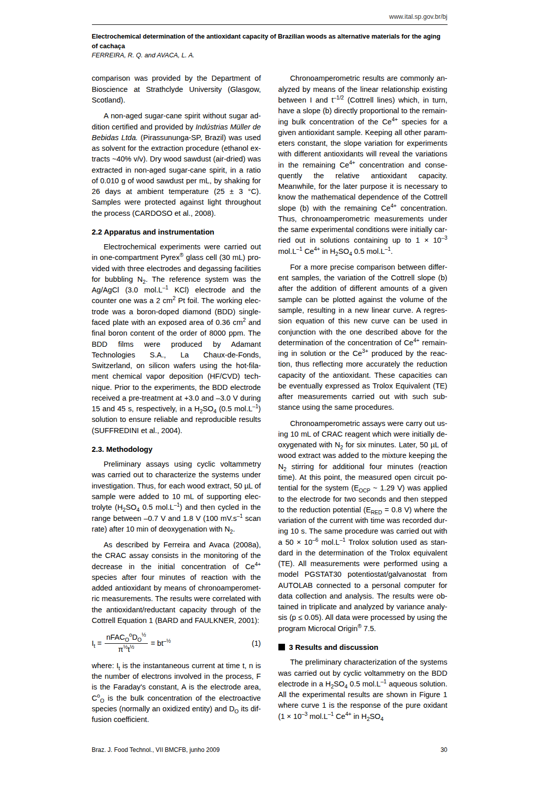www.ital.sp.gov.br/bj
Electrochemical determination of the antioxidant capacity of Brazilian woods as alternative materials for the aging of cachaça
FERREIRA, R. Q. and AVACA, L. A.
comparison was provided by the Department of Bioscience at Strathclyde University (Glasgow, Scotland).
A non-aged sugar-cane spirit without sugar addition certified and provided by Indústrias Müller de Bebidas Ltda. (Pirassununga-SP, Brazil) was used as solvent for the extraction procedure (ethanol extracts ~40% v/v). Dry wood sawdust (air-dried) was extracted in non-aged sugar-cane spirit, in a ratio of 0.010 g of wood sawdust per mL, by shaking for 26 days at ambient temperature (25 ± 3 °C). Samples were protected against light throughout the process (CARDOSO et al., 2008).
2.2 Apparatus and instrumentation
Electrochemical experiments were carried out in one-compartment Pyrex® glass cell (30 mL) provided with three electrodes and degassing facilities for bubbling N2. The reference system was the Ag/AgCl (3.0 mol.L–1 KCl) electrode and the counter one was a 2 cm2 Pt foil. The working electrode was a boron-doped diamond (BDD) single-faced plate with an exposed area of 0.36 cm2 and final boron content of the order of 8000 ppm. The BDD films were produced by Adamant Technologies S.A., La Chaux-de-Fonds, Switzerland, on silicon wafers using the hot-filament chemical vapor deposition (HF/CVD) technique. Prior to the experiments, the BDD electrode received a pre-treatment at +3.0 and –3.0 V during 15 and 45 s, respectively, in a H2SO4 (0.5 mol.L–1) solution to ensure reliable and reproducible results (SUFFREDINI et al., 2004).
2.3. Methodology
Preliminary assays using cyclic voltammetry was carried out to characterize the systems under investigation. Thus, for each wood extract, 50 µL of sample were added to 10 mL of supporting electrolyte (H2SO4 0.5 mol.L–1) and then cycled in the range between –0.7 V and 1.8 V (100 mV.s–1 scan rate) after 10 min of deoxygenation with N2.
As described by Ferreira and Avaca (2008a), the CRAC assay consists in the monitoring of the decrease in the initial concentration of Ce4+ species after four minutes of reaction with the added antioxidant by means of chronoamperometric measurements. The results were correlated with the antioxidant/reductant capacity through of the Cottrell Equation 1 (BARD and FAULKNER, 2001):
It = nFACOoDO½ π½t½ = bt–½ (1)
where: It is the instantaneous current at time t, n is the number of electrons involved in the process, F is the Faraday's constant, A is the electrode area, CoO is the bulk concentration of the electroactive species (normally an oxidized entity) and DO its diffusion coefficient.
Chronoamperometric results are commonly analyzed by means of the linear relationship existing between I and t–1/2 (Cottrell lines) which, in turn, have a slope (b) directly proportional to the remaining bulk concentration of the Ce4+ species for a given antioxidant sample. Keeping all other parameters constant, the slope variation for experiments with different antioxidants will reveal the variations in the remaining Ce4+ concentration and consequently the relative antioxidant capacity. Meanwhile, for the later purpose it is necessary to know the mathematical dependence of the Cottrell slope (b) with the remaining Ce4+ concentration. Thus, chronoamperometric measurements under the same experimental conditions were initially carried out in solutions containing up to 1 × 10–3 mol.L–1 Ce4+ in H2SO4 0.5 mol.L–1.
For a more precise comparison between different samples, the variation of the Cottrell slope (b) after the addition of different amounts of a given sample can be plotted against the volume of the sample, resulting in a new linear curve. A regression equation of this new curve can be used in conjunction with the one described above for the determination of the concentration of Ce4+ remaining in solution or the Ce3+ produced by the reaction, thus reflecting more accurately the reduction capacity of the antioxidant. These capacities can be eventually expressed as Trolox Equivalent (TE) after measurements carried out with such substance using the same procedures.
Chronoamperometric assays were carry out using 10 mL of CRAC reagent which were initially deoxygenated with N2 for six minutes. Later, 50 µL of wood extract was added to the mixture keeping the N2 stirring for additional four minutes (reaction time). At this point, the measured open circuit potential for the system (EOCP ~ 1.29 V) was applied to the electrode for two seconds and then stepped to the reduction potential (ERED = 0.8 V) where the variation of the current with time was recorded during 10 s. The same procedure was carried out with a 50 × 10–6 mol.L–1 Trolox solution used as standard in the determination of the Trolox equivalent (TE). All measurements were performed using a model PGSTAT30 potentiostat/galvanostat from AUTOLAB connected to a personal computer for data collection and analysis. The results were obtained in triplicate and analyzed by variance analysis (p ≤ 0.05). All data were processed by using the program Microcal Origin® 7.5.
3 Results and discussion
The preliminary characterization of the systems was carried out by cyclic voltammetry on the BDD electrode in a H2SO4 0.5 mol.L–1 aqueous solution. All the experimental results are shown in Figure 1 where curve 1 is the response of the pure oxidant (1 × 10–3 mol.L–1 Ce4+ in H2SO4
Braz. J. Food Technol., VII BMCFB, junho 2009
30